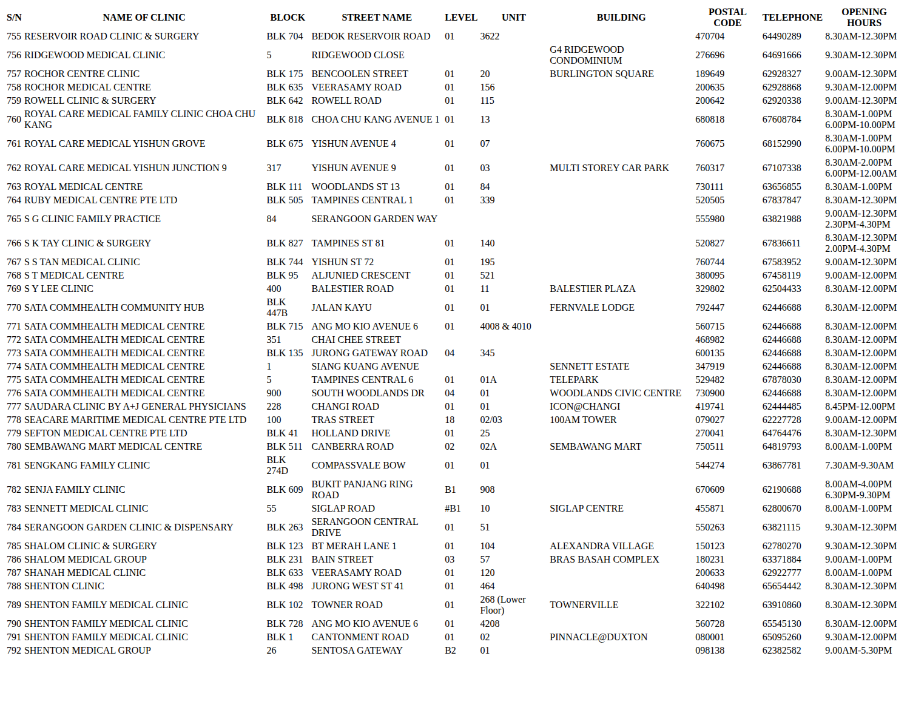| S/N | NAME OF CLINIC | BLOCK | STREET NAME | LEVEL | UNIT | BUILDING | POSTAL CODE | TELEPHONE | OPENING HOURS |
| --- | --- | --- | --- | --- | --- | --- | --- | --- | --- |
| 755 | RESERVOIR ROAD CLINIC & SURGERY | BLK 704 | BEDOK RESERVOIR ROAD | 01 | 3622 | | 470704 | 64490289 | 8.30AM-12.30PM |
| 756 | RIDGEWOOD MEDICAL CLINIC | 5 | RIDGEWOOD CLOSE | | | G4 RIDGEWOOD CONDOMINIUM | 276696 | 64691666 | 9.30AM-12.30PM |
| 757 | ROCHOR CENTRE CLINIC | BLK 175 | BENCOOLEN STREET | 01 | 20 | BURLINGTON SQUARE | 189649 | 62928327 | 9.00AM-12.30PM |
| 758 | ROCHOR MEDICAL CENTRE | BLK 635 | VEERASAMY ROAD | 01 | 156 | | 200635 | 62928868 | 9.30AM-12.00PM |
| 759 | ROWELL CLINIC & SURGERY | BLK 642 | ROWELL ROAD | 01 | 115 | | 200642 | 62920338 | 9.00AM-12.30PM |
| 760 | ROYAL CARE MEDICAL FAMILY CLINIC CHOA CHU KANG | BLK 818 | CHOA CHU KANG AVENUE 1 | 01 | 13 | | 680818 | 67608784 | 8.30AM-1.00PM 6.00PM-10.00PM |
| 761 | ROYAL CARE MEDICAL YISHUN GROVE | BLK 675 | YISHUN AVENUE 4 | 01 | 07 | | 760675 | 68152990 | 8.30AM-1.00PM 6.00PM-10.00PM |
| 762 | ROYAL CARE MEDICAL YISHUN JUNCTION 9 | 317 | YISHUN AVENUE 9 | 01 | 03 | MULTI STOREY CAR PARK | 760317 | 67107338 | 8.30AM-2.00PM 6.00PM-12.00AM |
| 763 | ROYAL MEDICAL CENTRE | BLK 111 | WOODLANDS ST 13 | 01 | 84 | | 730111 | 63656855 | 8.30AM-1.00PM |
| 764 | RUBY MEDICAL CENTRE PTE LTD | BLK 505 | TAMPINES CENTRAL 1 | 01 | 339 | | 520505 | 67837847 | 8.30AM-12.30PM |
| 765 | S G CLINIC FAMILY PRACTICE | 84 | SERANGOON GARDEN WAY | | | | 555980 | 63821988 | 9.00AM-12.30PM 2.30PM-4.30PM |
| 766 | S K TAY CLINIC & SURGERY | BLK 827 | TAMPINES ST 81 | 01 | 140 | | 520827 | 67836611 | 8.30AM-12.30PM 2.00PM-4.30PM |
| 767 | S S TAN MEDICAL CLINIC | BLK 744 | YISHUN ST 72 | 01 | 195 | | 760744 | 67583952 | 9.00AM-12.30PM |
| 768 | S T MEDICAL CENTRE | BLK 95 | ALJUNIED CRESCENT | 01 | 521 | | 380095 | 67458119 | 9.00AM-12.00PM |
| 769 | S Y LEE CLINIC | 400 | BALESTIER ROAD | 01 | 11 | BALESTIER PLAZA | 329802 | 62504433 | 8.30AM-12.00PM |
| 770 | SATA COMMHEALTH COMMUNITY HUB | BLK 447B | JALAN KAYU | 01 | 01 | FERNVALE LODGE | 792447 | 62446688 | 8.30AM-12.00PM |
| 771 | SATA COMMHEALTH MEDICAL CENTRE | BLK 715 | ANG MO KIO AVENUE 6 | 01 | 4008 & 4010 | | 560715 | 62446688 | 8.30AM-12.00PM |
| 772 | SATA COMMHEALTH MEDICAL CENTRE | 351 | CHAI CHEE STREET | | | | 468982 | 62446688 | 8.30AM-12.00PM |
| 773 | SATA COMMHEALTH MEDICAL CENTRE | BLK 135 | JURONG GATEWAY ROAD | 04 | 345 | | 600135 | 62446688 | 8.30AM-12.00PM |
| 774 | SATA COMMHEALTH MEDICAL CENTRE | 1 | SIANG KUANG AVENUE | | | SENNETT ESTATE | 347919 | 62446688 | 8.30AM-12.00PM |
| 775 | SATA COMMHEALTH MEDICAL CENTRE | 5 | TAMPINES CENTRAL 6 | 01 | 01A | TELEPARK | 529482 | 67878030 | 8.30AM-12.00PM |
| 776 | SATA COMMHEALTH MEDICAL CENTRE | 900 | SOUTH WOODLANDS DR | 04 | 01 | WOODLANDS CIVIC CENTRE | 730900 | 62446688 | 8.30AM-12.00PM |
| 777 | SAUDARA CLINIC BY A+J GENERAL PHYSICIANS | 228 | CHANGI ROAD | 01 | 01 | ICON@CHANGI | 419741 | 62444485 | 8.45PM-12.00PM |
| 778 | SEACARE MARITIME MEDICAL CENTRE PTE LTD | 100 | TRAS STREET | 18 | 02/03 | 100AM TOWER | 079027 | 62227728 | 9.00AM-12.00PM |
| 779 | SEFTON MEDICAL CENTRE PTE LTD | BLK 41 | HOLLAND DRIVE | 01 | 25 | | 270041 | 64764476 | 8.30AM-12.30PM |
| 780 | SEMBAWANG MART MEDICAL CENTRE | BLK 511 | CANBERRA ROAD | 02 | 02A | SEMBAWANG MART | 750511 | 64819793 | 8.00AM-1.00PM |
| 781 | SENGKANG FAMILY CLINIC | BLK 274D | COMPASSVALE BOW | 01 | 01 | | 544274 | 63867781 | 7.30AM-9.30AM |
| 782 | SENJA FAMILY CLINIC | BLK 609 | BUKIT PANJANG RING ROAD | B1 | 908 | | 670609 | 62190688 | 8.00AM-4.00PM 6.30PM-9.30PM |
| 783 | SENNETT MEDICAL CLINIC | 55 | SIGLAP ROAD | #B1 | 10 | SIGLAP CENTRE | 455871 | 62800670 | 8.00AM-1.00PM |
| 784 | SERANGOON GARDEN CLINIC & DISPENSARY | BLK 263 | SERANGOON CENTRAL DRIVE | 01 | 51 | | 550263 | 63821115 | 9.30AM-12.30PM |
| 785 | SHALOM CLINIC & SURGERY | BLK 123 | BT MERAH LANE 1 | 01 | 104 | ALEXANDRA VILLAGE | 150123 | 62780270 | 9.30AM-12.30PM |
| 786 | SHALOM MEDICAL GROUP | BLK 231 | BAIN STREET | 03 | 57 | BRAS BASAH COMPLEX | 180231 | 63371884 | 9.00AM-1.00PM |
| 787 | SHANAH MEDICAL CLINIC | BLK 633 | VEERASAMY ROAD | 01 | 120 | | 200633 | 62922777 | 8.00AM-1.00PM |
| 788 | SHENTON CLINIC | BLK 498 | JURONG WEST ST 41 | 01 | 464 | | 640498 | 65654442 | 8.30AM-12.30PM |
| 789 | SHENTON FAMILY MEDICAL CLINIC | BLK 102 | TOWNER ROAD | 01 | 268 (Lower Floor) | TOWNERVILLE | 322102 | 63910860 | 8.30AM-12.30PM |
| 790 | SHENTON FAMILY MEDICAL CLINIC | BLK 728 | ANG MO KIO AVENUE 6 | 01 | 4208 | | 560728 | 65545130 | 8.30AM-12.00PM |
| 791 | SHENTON FAMILY MEDICAL CLINIC | BLK 1 | CANTONMENT ROAD | 01 | 02 | PINNACLE@DUXTON | 080001 | 65095260 | 9.30AM-12.00PM |
| 792 | SHENTON MEDICAL GROUP | 26 | SENTOSA GATEWAY | B2 | 01 | | 098138 | 62382582 | 9.00AM-5.30PM |